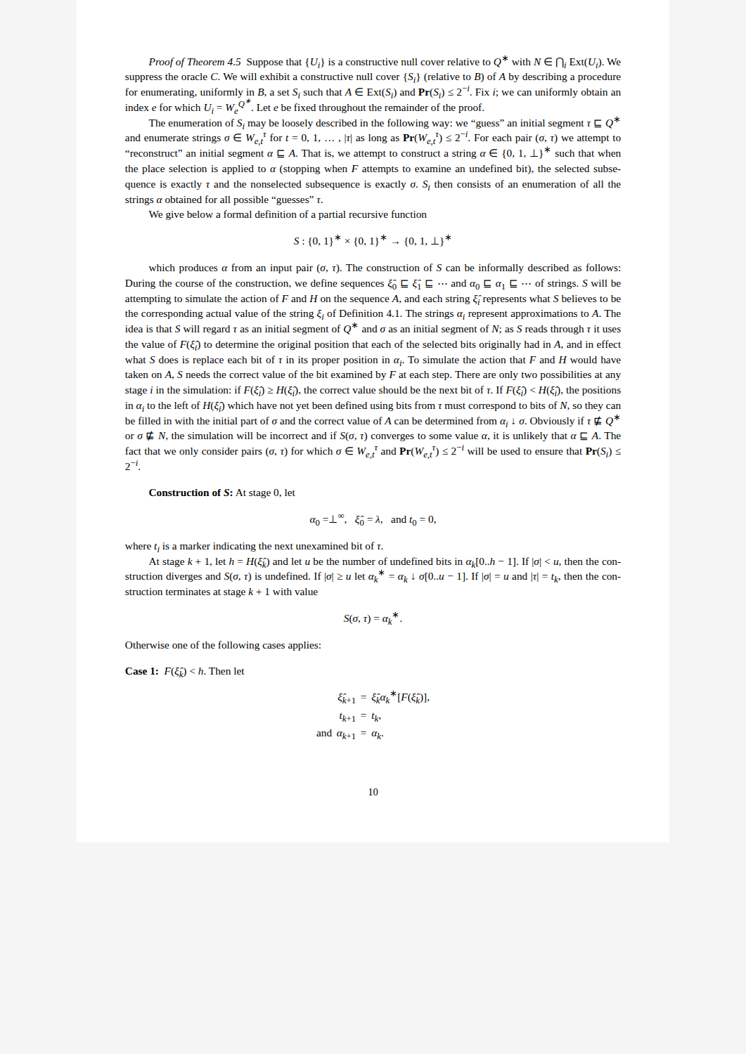Proof of Theorem 4.5 Suppose that {Ui} is a constructive null cover relative to Q∗ with N ∈ ⋂i Ext(Ui). We suppress the oracle C. We will exhibit a constructive null cover {Si} (relative to B) of A by describing a procedure for enumerating, uniformly in B, a set Si such that A ∈ Ext(Si) and Pr(Si) ≤ 2−i. Fix i; we can uniformly obtain an index e for which Ui = WeQ∗. Let e be fixed throughout the remainder of the proof.
The enumeration of Si may be loosely described in the following way: we “guess” an initial segment τ ⊑ Q∗ and enumerate strings σ ∈ We,tτ for t = 0, 1, … , |τ| as long as Pr(We,tτ) ≤ 2−i. For each pair (σ, τ) we attempt to “reconstruct” an initial segment α ⊑ A. That is, we attempt to construct a string α ∈ {0, 1, ⊥}∗ such that when the place selection is applied to α (stopping when F attempts to examine an undefined bit), the selected subsequence is exactly τ and the nonselected subsequence is exactly σ. Si then consists of an enumeration of all the strings α obtained for all possible “guesses” τ.
We give below a formal definition of a partial recursive function
S : {0, 1}∗ × {0, 1}∗ → {0, 1, ⊥}∗
which produces α from an input pair (σ, τ). The construction of S can be informally described as follows: During the course of the construction, we define sequences ξ̂0 ⊑ ξ̂1 ⊑ ⋯ and α0 ⊑ α1 ⊑ ⋯ of strings. S will be attempting to simulate the action of F and H on the sequence A, and each string ξ̂i represents what S believes to be the corresponding actual value of the string ξi of Definition 4.1. The strings αi represent approximations to A. The idea is that S will regard τ as an initial segment of Q∗ and σ as an initial segment of N; as S reads through τ it uses the value of F(ξ̂i) to determine the original position that each of the selected bits originally had in A, and in effect what S does is replace each bit of τ in its proper position in αi. To simulate the action that F and H would have taken on A, S needs the correct value of the bit examined by F at each step. There are only two possibilities at any stage i in the simulation: if F(ξ̂i) ≥ H(ξ̂i), the correct value should be the next bit of τ. If F(ξ̂i) < H(ξ̂i), the positions in αi to the left of H(ξ̂i) which have not yet been defined using bits from τ must correspond to bits of N, so they can be filled in with the initial part of σ and the correct value of A can be determined from αi ↓ σ. Obviously if τ ⋢ Q∗ or σ ⋢ N, the simulation will be incorrect and if S(σ, τ) converges to some value α, it is unlikely that α ⊑ A. The fact that we only consider pairs (σ, τ) for which σ ∈ We,tτ and Pr(We,tτ) ≤ 2−i will be used to ensure that Pr(Si) ≤ 2−i.
Construction of S: At stage 0, let
α0 =⊥∞, ξ̂0 = λ, and t0 = 0,
where ti is a marker indicating the next unexamined bit of τ.
At stage k + 1, let h = H(ξ̂k) and let u be the number of undefined bits in αk[0..h − 1]. If |σ| < u, then the construction diverges and S(σ, τ) is undefined. If |σ| ≥ u let αk∗ = αk ↓ σ[0..u − 1]. If |σ| = u and |τ| = tk, then the construction terminates at stage k + 1 with value
S(σ, τ) = αk∗.
Otherwise one of the following cases applies:
Case 1: F(ξ̂k) < h. Then let
| | ξ̂ k +1 | = | ξ̂ k α k ∗ [ F ( ξ̂ k )], |
| | t k +1 | = | t k , |
| and | α k +1 | = | α k . |
10